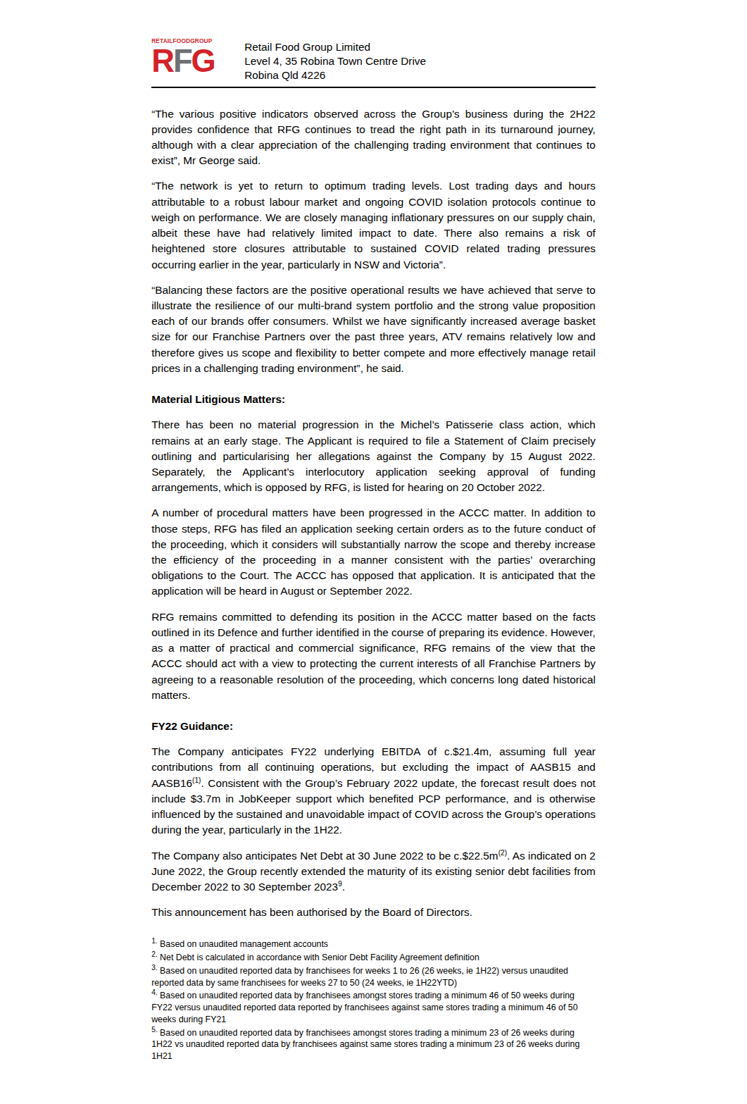RETAIL FOOD GROUP
RFG
Retail Food Group Limited
Level 4, 35 Robina Town Centre Drive
Robina Qld 4226
“The various positive indicators observed across the Group’s business during the 2H22 provides confidence that RFG continues to tread the right path in its turnaround journey, although with a clear appreciation of the challenging trading environment that continues to exist”, Mr George said.
“The network is yet to return to optimum trading levels. Lost trading days and hours attributable to a robust labour market and ongoing COVID isolation protocols continue to weigh on performance. We are closely managing inflationary pressures on our supply chain, albeit these have had relatively limited impact to date. There also remains a risk of heightened store closures attributable to sustained COVID related trading pressures occurring earlier in the year, particularly in NSW and Victoria”.
“Balancing these factors are the positive operational results we have achieved that serve to illustrate the resilience of our multi-brand system portfolio and the strong value proposition each of our brands offer consumers. Whilst we have significantly increased average basket size for our Franchise Partners over the past three years, ATV remains relatively low and therefore gives us scope and flexibility to better compete and more effectively manage retail prices in a challenging trading environment”, he said.
Material Litigious Matters:
There has been no material progression in the Michel’s Patisserie class action, which remains at an early stage. The Applicant is required to file a Statement of Claim precisely outlining and particularising her allegations against the Company by 15 August 2022. Separately, the Applicant’s interlocutory application seeking approval of funding arrangements, which is opposed by RFG, is listed for hearing on 20 October 2022.
A number of procedural matters have been progressed in the ACCC matter. In addition to those steps, RFG has filed an application seeking certain orders as to the future conduct of the proceeding, which it considers will substantially narrow the scope and thereby increase the efficiency of the proceeding in a manner consistent with the parties’ overarching obligations to the Court. The ACCC has opposed that application. It is anticipated that the application will be heard in August or September 2022.
RFG remains committed to defending its position in the ACCC matter based on the facts outlined in its Defence and further identified in the course of preparing its evidence. However, as a matter of practical and commercial significance, RFG remains of the view that the ACCC should act with a view to protecting the current interests of all Franchise Partners by agreeing to a reasonable resolution of the proceeding, which concerns long dated historical matters.
FY22 Guidance:
The Company anticipates FY22 underlying EBITDA of c.$21.4m, assuming full year contributions from all continuing operations, but excluding the impact of AASB15 and AASB16(1). Consistent with the Group’s February 2022 update, the forecast result does not include $3.7m in JobKeeper support which benefited PCP performance, and is otherwise influenced by the sustained and unavoidable impact of COVID across the Group’s operations during the year, particularly in the 1H22.
The Company also anticipates Net Debt at 30 June 2022 to be c.$22.5m(2). As indicated on 2 June 2022, the Group recently extended the maturity of its existing senior debt facilities from December 2022 to 30 September 20239.
This announcement has been authorised by the Board of Directors.
1. Based on unaudited management accounts
2. Net Debt is calculated in accordance with Senior Debt Facility Agreement definition
3. Based on unaudited reported data by franchisees for weeks 1 to 26 (26 weeks, ie 1H22) versus unaudited reported data by same franchisees for weeks 27 to 50 (24 weeks, ie 1H22YTD)
4. Based on unaudited reported data by franchisees amongst stores trading a minimum 46 of 50 weeks during FY22 versus unaudited reported data reported by franchisees against same stores trading a minimum 46 of 50 weeks during FY21
5. Based on unaudited reported data by franchisees amongst stores trading a minimum 23 of 26 weeks during 1H22 vs unaudited reported data by franchisees against same stores trading a minimum 23 of 26 weeks during 1H21